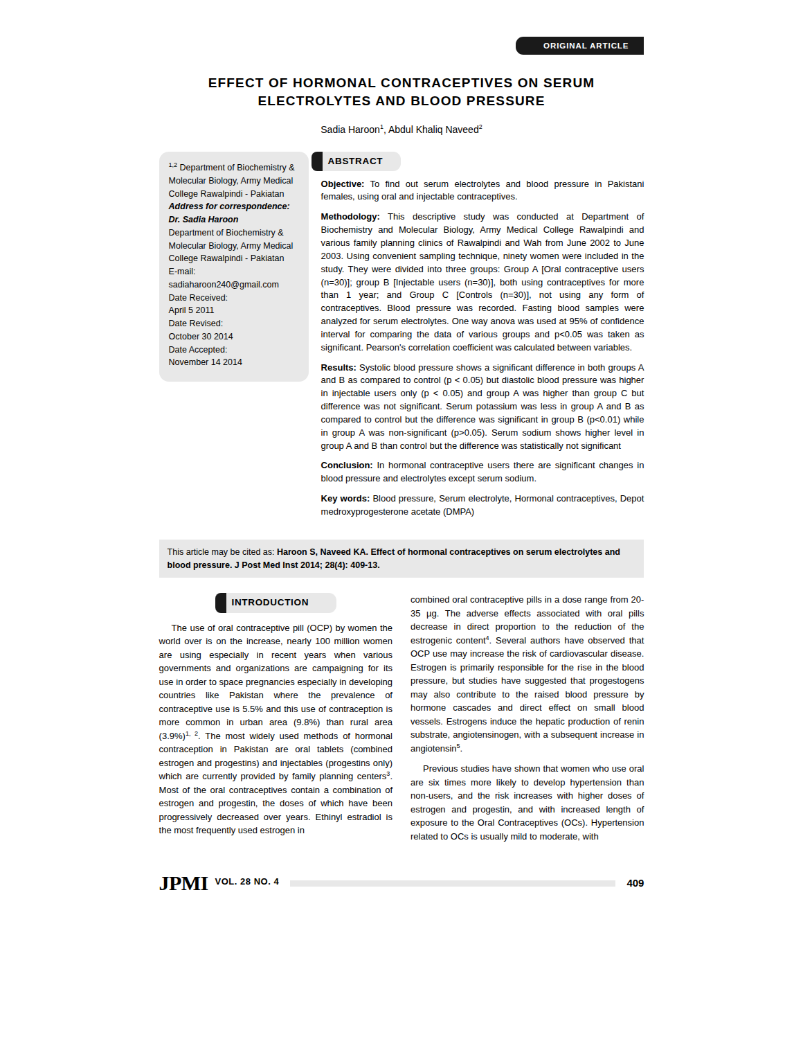ORIGINAL ARTICLE
EFFECT OF HORMONAL CONTRACEPTIVES ON SERUM ELECTROLYTES AND BLOOD PRESSURE
Sadia Haroon1, Abdul Khaliq Naveed2
1,2 Department of Biochemistry & Molecular Biology, Army Medical College Rawalpindi - Pakiatan
Address for correspondence:
Dr. Sadia Haroon
Department of Biochemistry & Molecular Biology, Army Medical College Rawalpindi - Pakiatan
E-mail: sadiaharoon240@gmail.com
Date Received:
April 5 2011
Date Revised:
October 30 2014
Date Accepted:
November 14 2014
ABSTRACT
Objective: To find out serum electrolytes and blood pressure in Pakistani females, using oral and injectable contraceptives.
Methodology: This descriptive study was conducted at Department of Biochemistry and Molecular Biology, Army Medical College Rawalpindi and various family planning clinics of Rawalpindi and Wah from June 2002 to June 2003. Using convenient sampling technique, ninety women were included in the study. They were divided into three groups: Group A [Oral contraceptive users (n=30)]; group B [Injectable users (n=30)], both using contraceptives for more than 1 year; and Group C [Controls (n=30)], not using any form of contraceptives. Blood pressure was recorded. Fasting blood samples were analyzed for serum electrolytes. One way anova was used at 95% of confidence interval for comparing the data of various groups and p<0.05 was taken as significant. Pearson's correlation coefficient was calculated between variables.
Results: Systolic blood pressure shows a significant difference in both groups A and B as compared to control (p < 0.05) but diastolic blood pressure was higher in injectable users only (p < 0.05) and group A was higher than group C but difference was not significant. Serum potassium was less in group A and B as compared to control but the difference was significant in group B (p<0.01) while in group A was non-significant (p>0.05). Serum sodium shows higher level in group A and B than control but the difference was statistically not significant
Conclusion: In hormonal contraceptive users there are significant changes in blood pressure and electrolytes except serum sodium.
Key words: Blood pressure, Serum electrolyte, Hormonal contraceptives, Depot medroxyprogesterone acetate (DMPA)
This article may be cited as: Haroon S, Naveed KA. Effect of hormonal contraceptives on serum electrolytes and blood pressure. J Post Med Inst 2014; 28(4): 409-13.
INTRODUCTION
The use of oral contraceptive pill (OCP) by women the world over is on the increase, nearly 100 million women are using especially in recent years when various governments and organizations are campaigning for its use in order to space pregnancies especially in developing countries like Pakistan where the prevalence of contraceptive use is 5.5% and this use of contraception is more common in urban area (9.8%) than rural area (3.9%)1, 2. The most widely used methods of hormonal contraception in Pakistan are oral tablets (combined estrogen and progestins) and injectables (progestins only) which are currently provided by family planning centers3. Most of the oral contraceptives contain a combination of estrogen and progestin, the doses of which have been progressively decreased over years. Ethinyl estradiol is the most frequently used estrogen in
combined oral contraceptive pills in a dose range from 20-35 µg. The adverse effects associated with oral pills decrease in direct proportion to the reduction of the estrogenic content4. Several authors have observed that OCP use may increase the risk of cardiovascular disease. Estrogen is primarily responsible for the rise in the blood pressure, but studies have suggested that progestogens may also contribute to the raised blood pressure by hormone cascades and direct effect on small blood vessels. Estrogens induce the hepatic production of renin substrate, angiotensinogen, with a subsequent increase in angiotensin5.
Previous studies have shown that women who use oral are six times more likely to develop hypertension than non-users, and the risk increases with higher doses of estrogen and progestin, and with increased length of exposure to the Oral Contraceptives (OCs). Hypertension related to OCs is usually mild to moderate, with
JPMI VOL. 28 NO. 4 409